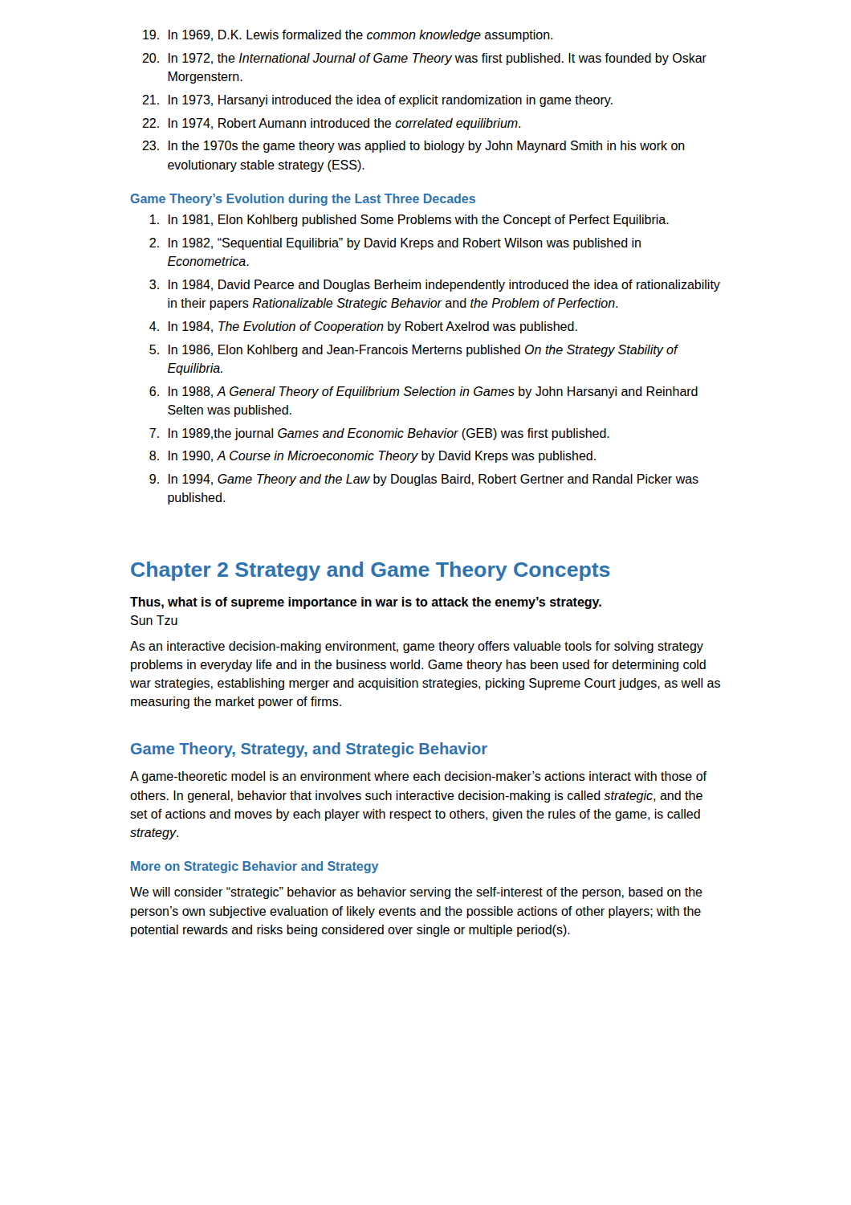In 1969, D.K. Lewis formalized the common knowledge assumption.
In 1972, the International Journal of Game Theory was first published. It was founded by Oskar Morgenstern.
In 1973, Harsanyi introduced the idea of explicit randomization in game theory.
In 1974, Robert Aumann introduced the correlated equilibrium.
In the 1970s the game theory was applied to biology by John Maynard Smith in his work on evolutionary stable strategy (ESS).
Game Theory’s Evolution during the Last Three Decades
In 1981, Elon Kohlberg published Some Problems with the Concept of Perfect Equilibria.
In 1982, “Sequential Equilibria” by David Kreps and Robert Wilson was published in Econometrica.
In 1984, David Pearce and Douglas Berheim independently introduced the idea of rationalizability in their papers Rationalizable Strategic Behavior and the Problem of Perfection.
In 1984, The Evolution of Cooperation by Robert Axelrod was published.
In 1986, Elon Kohlberg and Jean-Francois Merterns published On the Strategy Stability of Equilibria.
In 1988, A General Theory of Equilibrium Selection in Games by John Harsanyi and Reinhard Selten was published.
In 1989,the journal Games and Economic Behavior (GEB) was first published.
In 1990, A Course in Microeconomic Theory by David Kreps was published.
In 1994, Game Theory and the Law by Douglas Baird, Robert Gertner and Randal Picker was published.
Chapter 2 Strategy and Game Theory Concepts
Thus, what is of supreme importance in war is to attack the enemy’s strategy.
Sun Tzu
As an interactive decision-making environment, game theory offers valuable tools for solving strategy problems in everyday life and in the business world. Game theory has been used for determining cold war strategies, establishing merger and acquisition strategies, picking Supreme Court judges, as well as measuring the market power of firms.
Game Theory, Strategy, and Strategic Behavior
A game-theoretic model is an environment where each decision-maker’s actions interact with those of others. In general, behavior that involves such interactive decision-making is called strategic, and the set of actions and moves by each player with respect to others, given the rules of the game, is called strategy.
More on Strategic Behavior and Strategy
We will consider “strategic” behavior as behavior serving the self-interest of the person, based on the person’s own subjective evaluation of likely events and the possible actions of other players; with the potential rewards and risks being considered over single or multiple period(s).